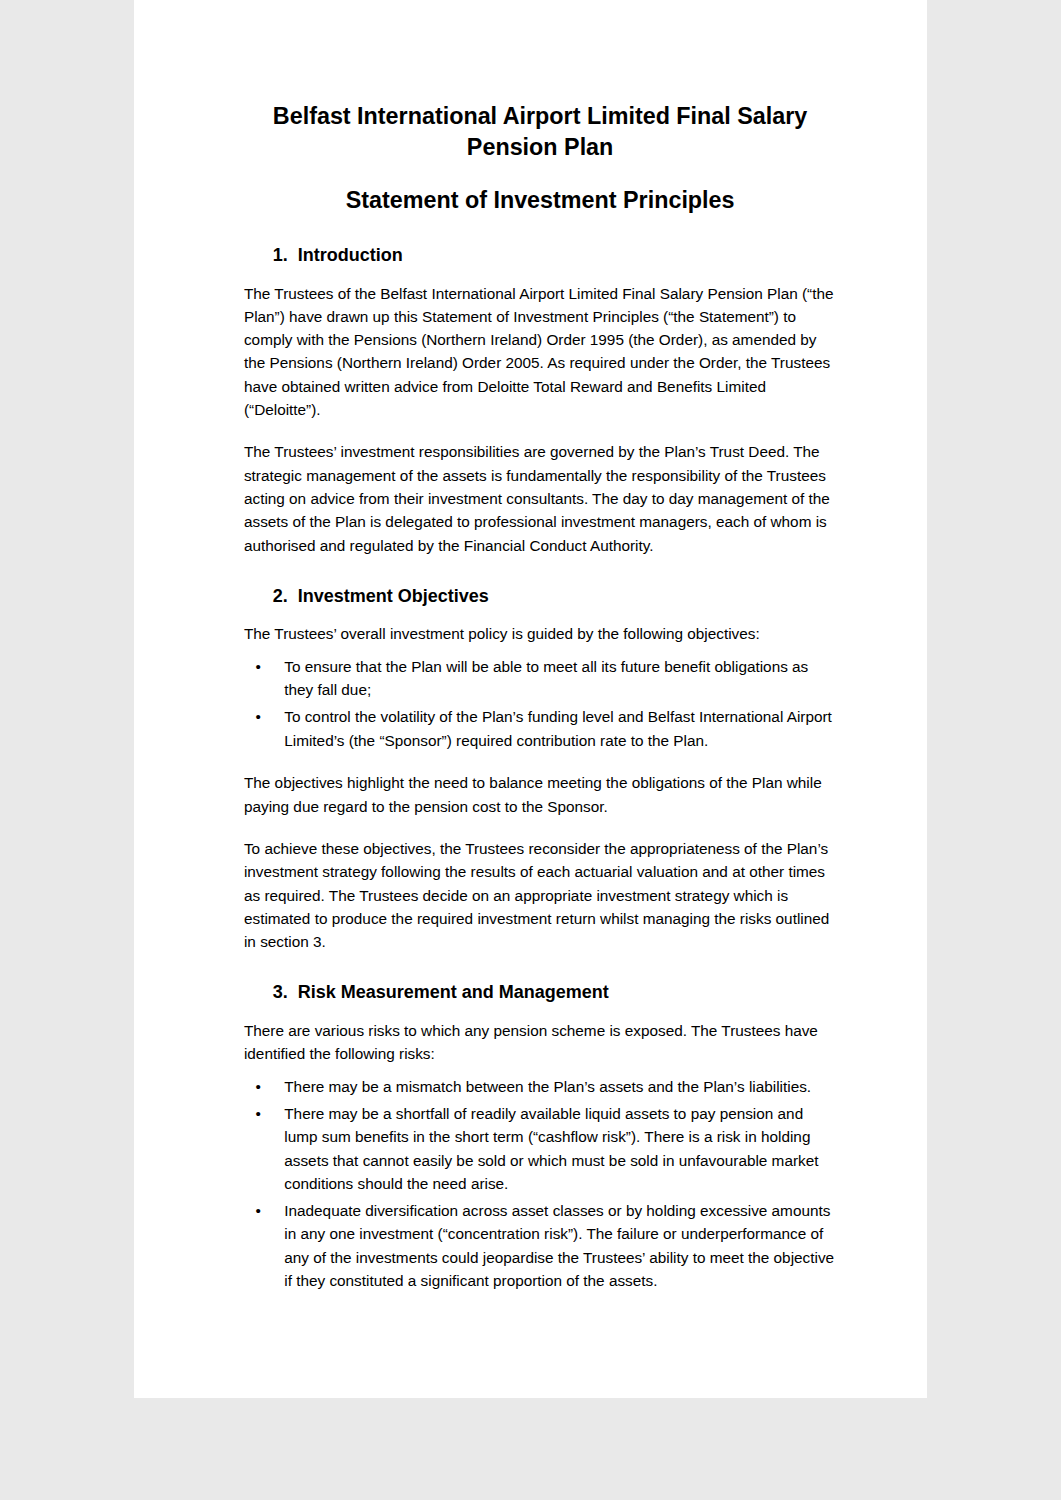Belfast International Airport Limited Final Salary Pension Plan Statement of Investment Principles
1. Introduction
The Trustees of the Belfast International Airport Limited Final Salary Pension Plan (“the Plan”) have drawn up this Statement of Investment Principles (“the Statement”) to comply with the Pensions (Northern Ireland) Order 1995 (the Order), as amended by the Pensions (Northern Ireland) Order 2005. As required under the Order, the Trustees have obtained written advice from Deloitte Total Reward and Benefits Limited (“Deloitte”).
The Trustees’ investment responsibilities are governed by the Plan’s Trust Deed. The strategic management of the assets is fundamentally the responsibility of the Trustees acting on advice from their investment consultants. The day to day management of the assets of the Plan is delegated to professional investment managers, each of whom is authorised and regulated by the Financial Conduct Authority.
2. Investment Objectives
The Trustees’ overall investment policy is guided by the following objectives:
To ensure that the Plan will be able to meet all its future benefit obligations as they fall due;
To control the volatility of the Plan’s funding level and Belfast International Airport Limited’s (the “Sponsor”) required contribution rate to the Plan.
The objectives highlight the need to balance meeting the obligations of the Plan while paying due regard to the pension cost to the Sponsor.
To achieve these objectives, the Trustees reconsider the appropriateness of the Plan’s investment strategy following the results of each actuarial valuation and at other times as required. The Trustees decide on an appropriate investment strategy which is estimated to produce the required investment return whilst managing the risks outlined in section 3.
3. Risk Measurement and Management
There are various risks to which any pension scheme is exposed. The Trustees have identified the following risks:
There may be a mismatch between the Plan’s assets and the Plan’s liabilities.
There may be a shortfall of readily available liquid assets to pay pension and lump sum benefits in the short term (“cashflow risk”). There is a risk in holding assets that cannot easily be sold or which must be sold in unfavourable market conditions should the need arise.
Inadequate diversification across asset classes or by holding excessive amounts in any one investment (“concentration risk”). The failure or underperformance of any of the investments could jeopardise the Trustees’ ability to meet the objective if they constituted a significant proportion of the assets.